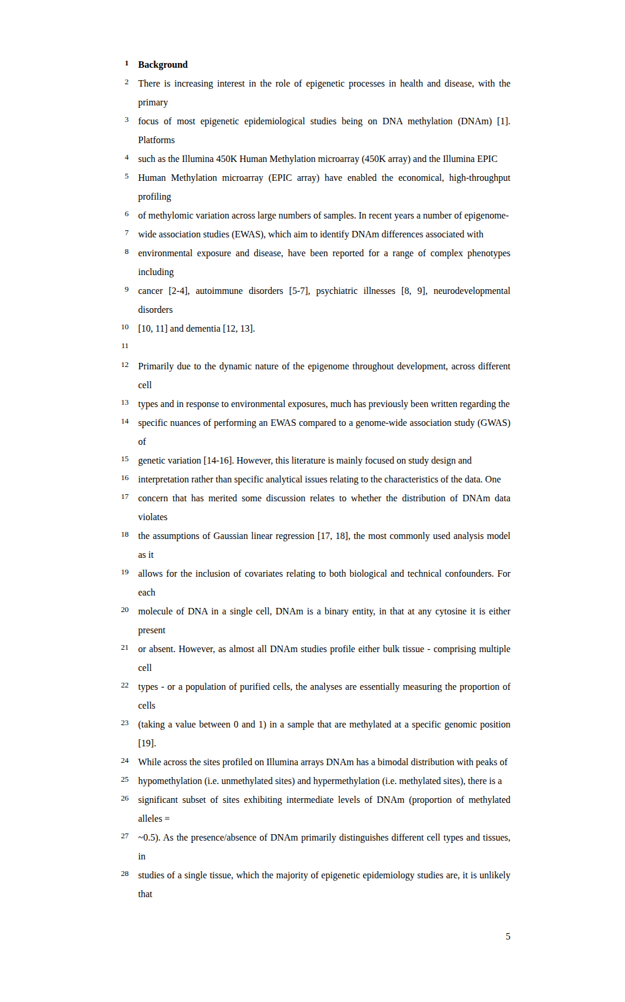Background
There is increasing interest in the role of epigenetic processes in health and disease, with the primary
focus of most epigenetic epidemiological studies being on DNA methylation (DNAm) [1]. Platforms
such as the Illumina 450K Human Methylation microarray (450K array) and the Illumina EPIC
Human Methylation microarray (EPIC array) have enabled the economical, high-throughput profiling
of methylomic variation across large numbers of samples. In recent years a number of epigenome-
wide association studies (EWAS), which aim to identify DNAm differences associated with
environmental exposure and disease, have been reported for a range of complex phenotypes including
cancer [2-4], autoimmune disorders [5-7], psychiatric illnesses [8, 9], neurodevelopmental disorders
[10, 11] and dementia [12, 13].
Primarily due to the dynamic nature of the epigenome throughout development, across different cell
types and in response to environmental exposures, much has previously been written regarding the
specific nuances of performing an EWAS compared to a genome-wide association study (GWAS) of
genetic variation [14-16]. However, this literature is mainly focused on study design and
interpretation rather than specific analytical issues relating to the characteristics of the data. One
concern that has merited some discussion relates to whether the distribution of DNAm data violates
the assumptions of Gaussian linear regression [17, 18], the most commonly used analysis model as it
allows for the inclusion of covariates relating to both biological and technical confounders. For each
molecule of DNA in a single cell, DNAm is a binary entity, in that at any cytosine it is either present
or absent. However, as almost all DNAm studies profile either bulk tissue - comprising multiple cell
types - or a population of purified cells, the analyses are essentially measuring the proportion of cells
(taking a value between 0 and 1) in a sample that are methylated at a specific genomic position [19].
While across the sites profiled on Illumina arrays DNAm has a bimodal distribution with peaks of
hypomethylation (i.e. unmethylated sites) and hypermethylation (i.e. methylated sites), there is a
significant subset of sites exhibiting intermediate levels of DNAm (proportion of methylated alleles =
~0.5). As the presence/absence of DNAm primarily distinguishes different cell types and tissues, in
studies of a single tissue, which the majority of epigenetic epidemiology studies are, it is unlikely that
5